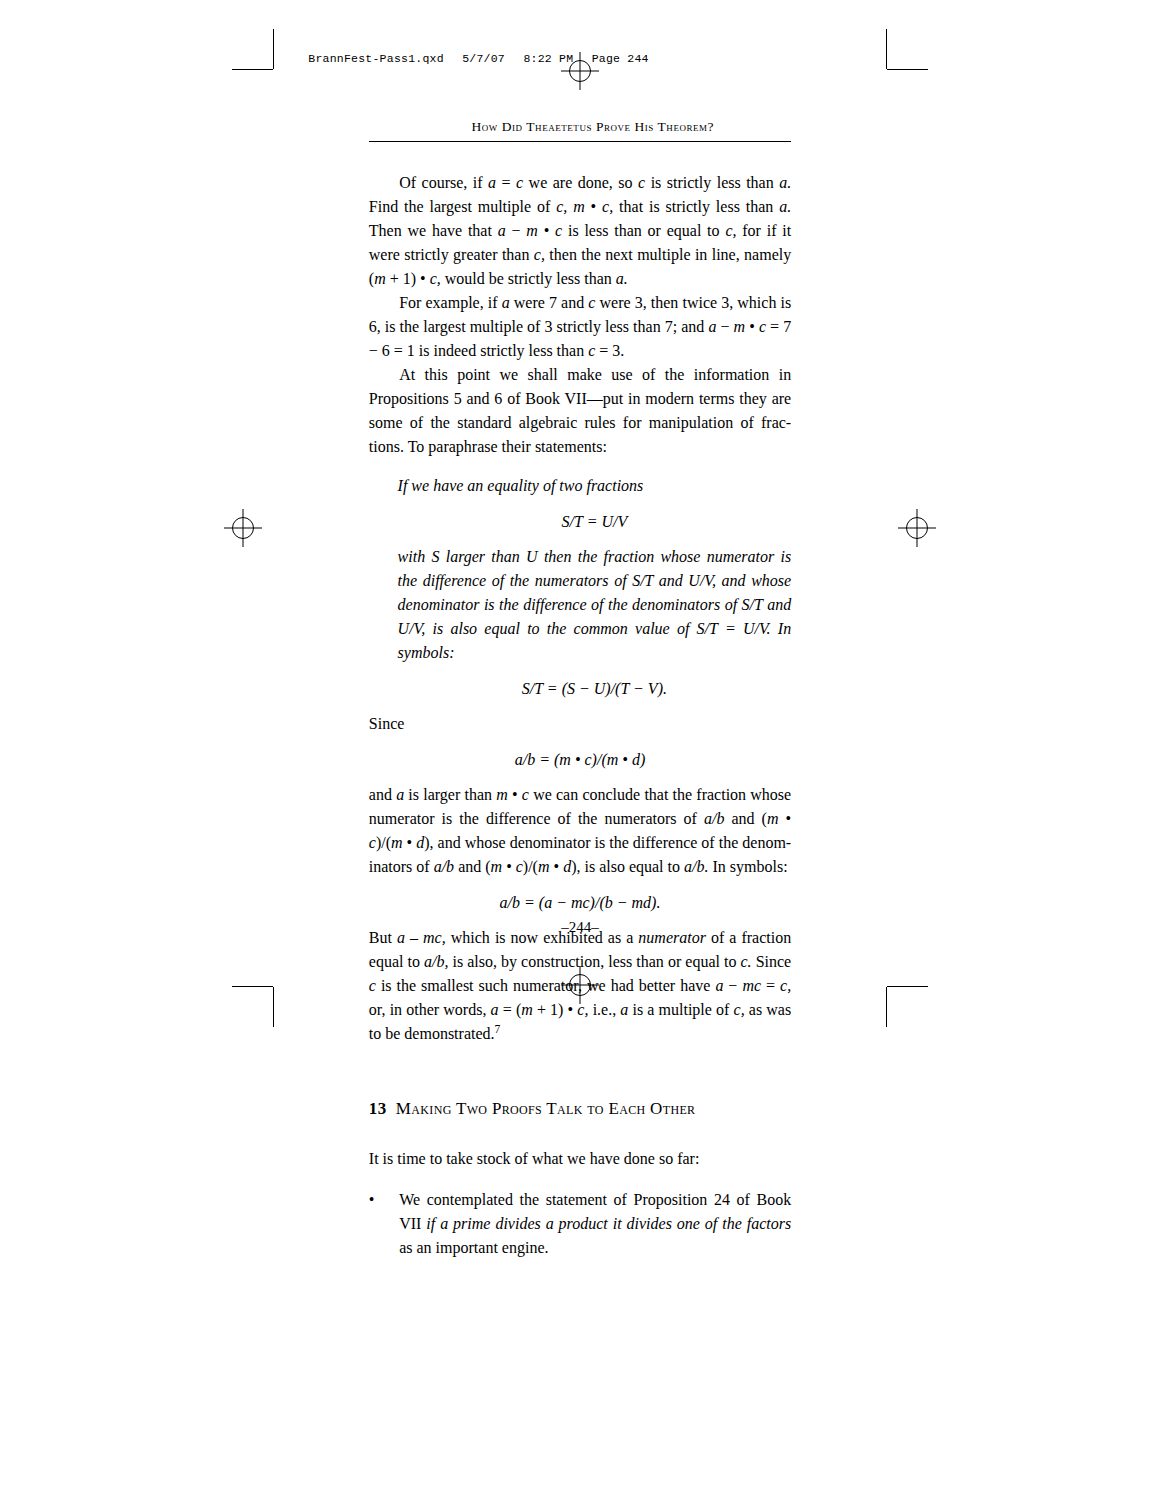BrannFest-Pass1.qxd 5/7/07 8:22 PM Page 244
How Did Theaetetus Prove His Theorem?
Of course, if a = c we are done, so c is strictly less than a. Find the largest multiple of c, m • c, that is strictly less than a. Then we have that a − m • c is less than or equal to c, for if it were strictly greater than c, then the next multiple in line, namely (m + 1) • c, would be strictly less than a.
For example, if a were 7 and c were 3, then twice 3, which is 6, is the largest multiple of 3 strictly less than 7; and a − m • c = 7 − 6 = 1 is indeed strictly less than c = 3.
At this point we shall make use of the information in Propositions 5 and 6 of Book VII—put in modern terms they are some of the standard algebraic rules for manipulation of fractions. To paraphrase their statements:
If we have an equality of two fractions
S/T = U/V
with S larger than U then the fraction whose numerator is the difference of the numerators of S/T and U/V, and whose denominator is the difference of the denominators of S/T and U/V, is also equal to the common value of S/T = U/V. In symbols:
S/T = (S − U)/(T − V).
Since
a/b = (m • c)/(m • d)
and a is larger than m • c we can conclude that the fraction whose numerator is the difference of the numerators of a/b and (m • c)/(m • d), and whose denominator is the difference of the denominators of a/b and (m • c)/(m • d), is also equal to a/b. In symbols:
a/b = (a − mc)/(b − md).
But a – mc, which is now exhibited as a numerator of a fraction equal to a/b, is also, by construction, less than or equal to c. Since c is the smallest such numerator, we had better have a − mc = c, or, in other words, a = (m + 1) • c, i.e., a is a multiple of c, as was to be demonstrated.7
13 Making Two Proofs Talk to Each Other
It is time to take stock of what we have done so far:
•
We contemplated the statement of Proposition 24 of Book VII if a prime divides a product it divides one of the factors as an important engine.
–244–